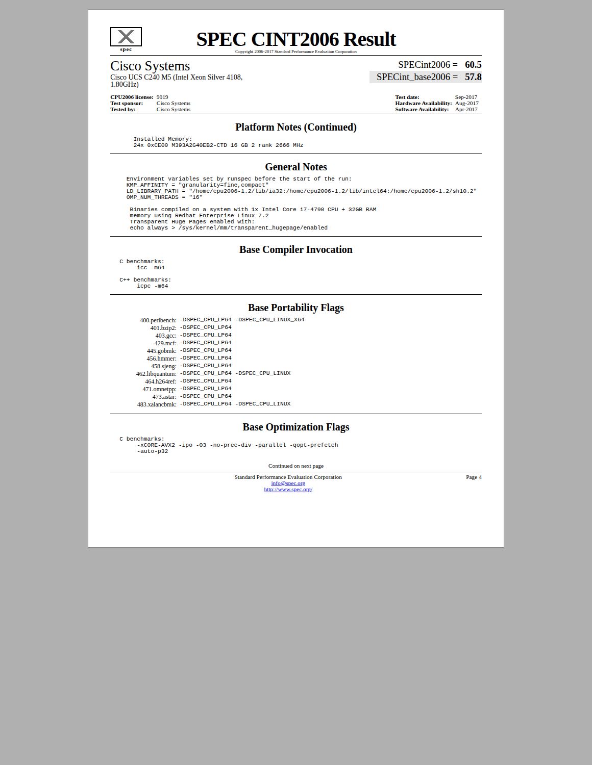spec
SPEC CINT2006 Result
Copyright 2006-2017 Standard Performance Evaluation Corporation
Cisco Systems Cisco UCS C240 M5 (Intel Xeon Silver 4108,
1.80GHz)
| SPECint2006 = | 60.5 |
| SPECint_base2006 = | 57.8 |
| CPU2006 license: | 9019 |
| Test sponsor: | Cisco Systems |
| Tested by: | Cisco Systems |
| Test date: | Sep-2017 |
| Hardware Availability: | Aug-2017 |
| Software Availability: | Apr-2017 |
Platform Notes (Continued)
    Installed Memory:
    24x 0xCE00 M393A2G40EB2-CTD 16 GB 2 rank 2666 MHz
General Notes
  Environment variables set by runspec before the start of the run:
  KMP_AFFINITY = "granularity=fine,compact"
  LD_LIBRARY_PATH = "/home/cpu2006-1.2/lib/ia32:/home/cpu2006-1.2/lib/intel64:/home/cpu2006-1.2/sh10.2"
  OMP_NUM_THREADS = "16"

   Binaries compiled on a system with 1x Intel Core i7-4790 CPU + 32GB RAM
   memory using Redhat Enterprise Linux 7.2
   Transparent Huge Pages enabled with:
   echo always > /sys/kernel/mm/transparent_hugepage/enabled
Base Compiler Invocation
C benchmarks:
     icc -m64

C++ benchmarks:
     icpc -m64
Base Portability Flags
400.perlbench:
-DSPEC_CPU_LP64 -DSPEC_CPU_LINUX_X64
401.bzip2:
-DSPEC_CPU_LP64
403.gcc:
-DSPEC_CPU_LP64
429.mcf:
-DSPEC_CPU_LP64
445.gobmk:
-DSPEC_CPU_LP64
456.hmmer:
-DSPEC_CPU_LP64
458.sjeng:
-DSPEC_CPU_LP64
462.libquantum:
-DSPEC_CPU_LP64 -DSPEC_CPU_LINUX
464.h264ref:
-DSPEC_CPU_LP64
471.omnetpp:
-DSPEC_CPU_LP64
473.astar:
-DSPEC_CPU_LP64
483.xalancbmk:
-DSPEC_CPU_LP64 -DSPEC_CPU_LINUX
Base Optimization Flags
C benchmarks:
     -xCORE-AVX2 -ipo -O3 -no-prec-div -parallel -qopt-prefetch
     -auto-p32
Continued on next page
Standard Performance Evaluation Corporation
info@spec.org
http://www.spec.org/
Page 4